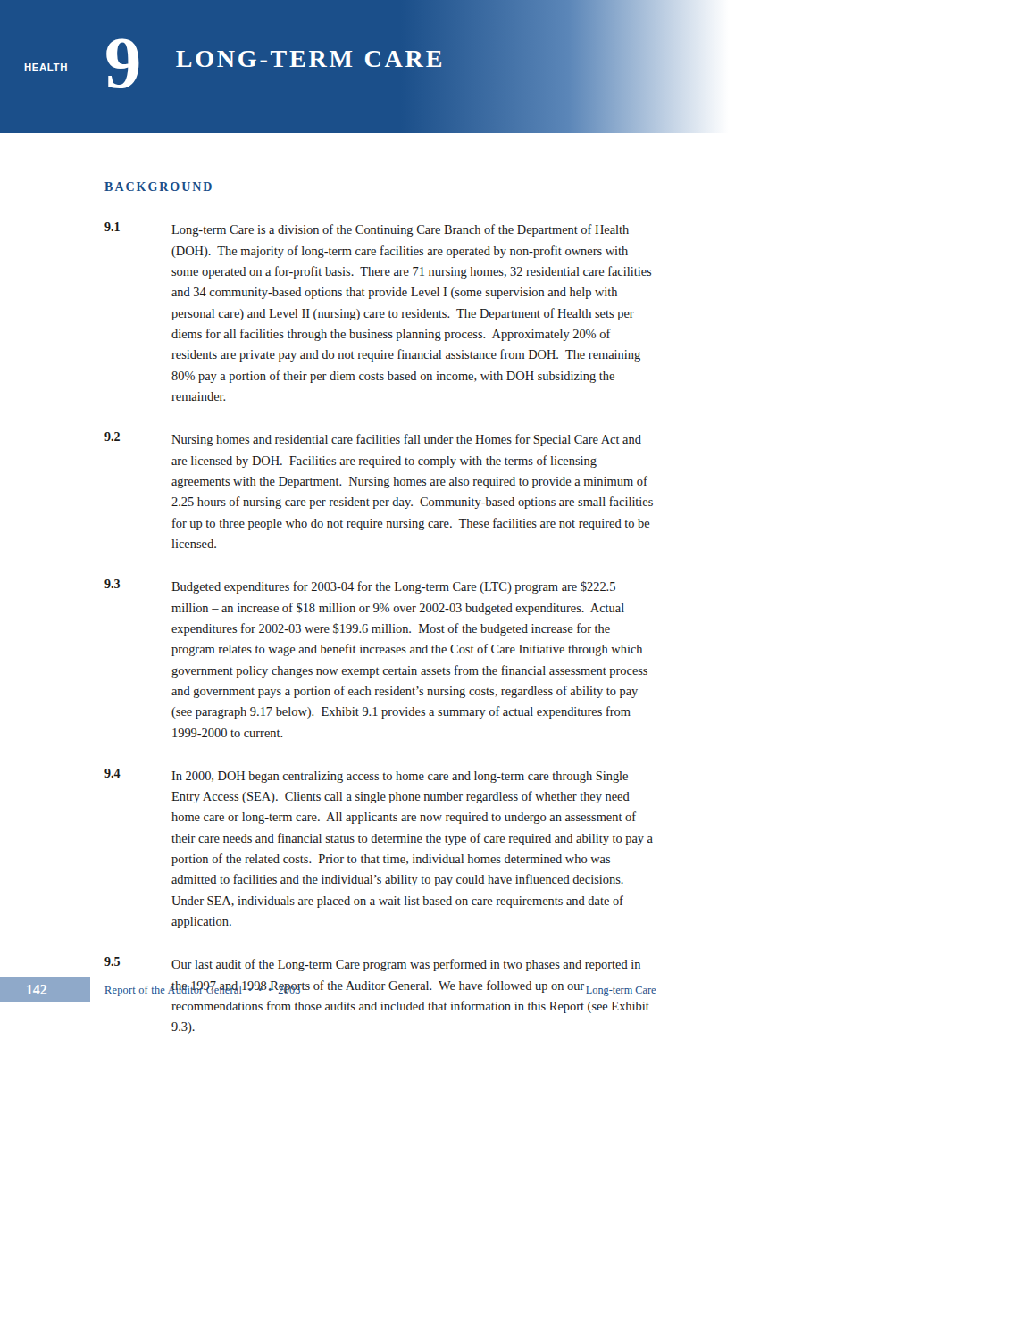HEALTH
9
LONG-TERM CARE
BACKGROUND
9.1
Long-term Care is a division of the Continuing Care Branch of the Department of Health (DOH). The majority of long-term care facilities are operated by non-profit owners with some operated on a for-profit basis. There are 71 nursing homes, 32 residential care facilities and 34 community-based options that provide Level I (some supervision and help with personal care) and Level II (nursing) care to residents. The Department of Health sets per diems for all facilities through the business planning process. Approximately 20% of residents are private pay and do not require financial assistance from DOH. The remaining 80% pay a portion of their per diem costs based on income, with DOH subsidizing the remainder.
9.2
Nursing homes and residential care facilities fall under the Homes for Special Care Act and are licensed by DOH. Facilities are required to comply with the terms of licensing agreements with the Department. Nursing homes are also required to provide a minimum of 2.25 hours of nursing care per resident per day. Community-based options are small facilities for up to three people who do not require nursing care. These facilities are not required to be licensed.
9.3
Budgeted expenditures for 2003-04 for the Long-term Care (LTC) program are $222.5 million – an increase of $18 million or 9% over 2002-03 budgeted expenditures. Actual expenditures for 2002-03 were $199.6 million. Most of the budgeted increase for the program relates to wage and benefit increases and the Cost of Care Initiative through which government policy changes now exempt certain assets from the financial assessment process and government pays a portion of each resident’s nursing costs, regardless of ability to pay (see paragraph 9.17 below). Exhibit 9.1 provides a summary of actual expenditures from 1999-2000 to current.
9.4
In 2000, DOH began centralizing access to home care and long-term care through Single Entry Access (SEA). Clients call a single phone number regardless of whether they need home care or long-term care. All applicants are now required to undergo an assessment of their care needs and financial status to determine the type of care required and ability to pay a portion of the related costs. Prior to that time, individual homes determined who was admitted to facilities and the individual’s ability to pay could have influenced decisions. Under SEA, individuals are placed on a wait list based on care requirements and date of application.
9.5
Our last audit of the Long-term Care program was performed in two phases and reported in the 1997 and 1998 Reports of the Auditor General. We have followed up on our recommendations from those audits and included that information in this Report (see Exhibit 9.3).
142
Report of the Auditor General • • • 2003
Long-term Care